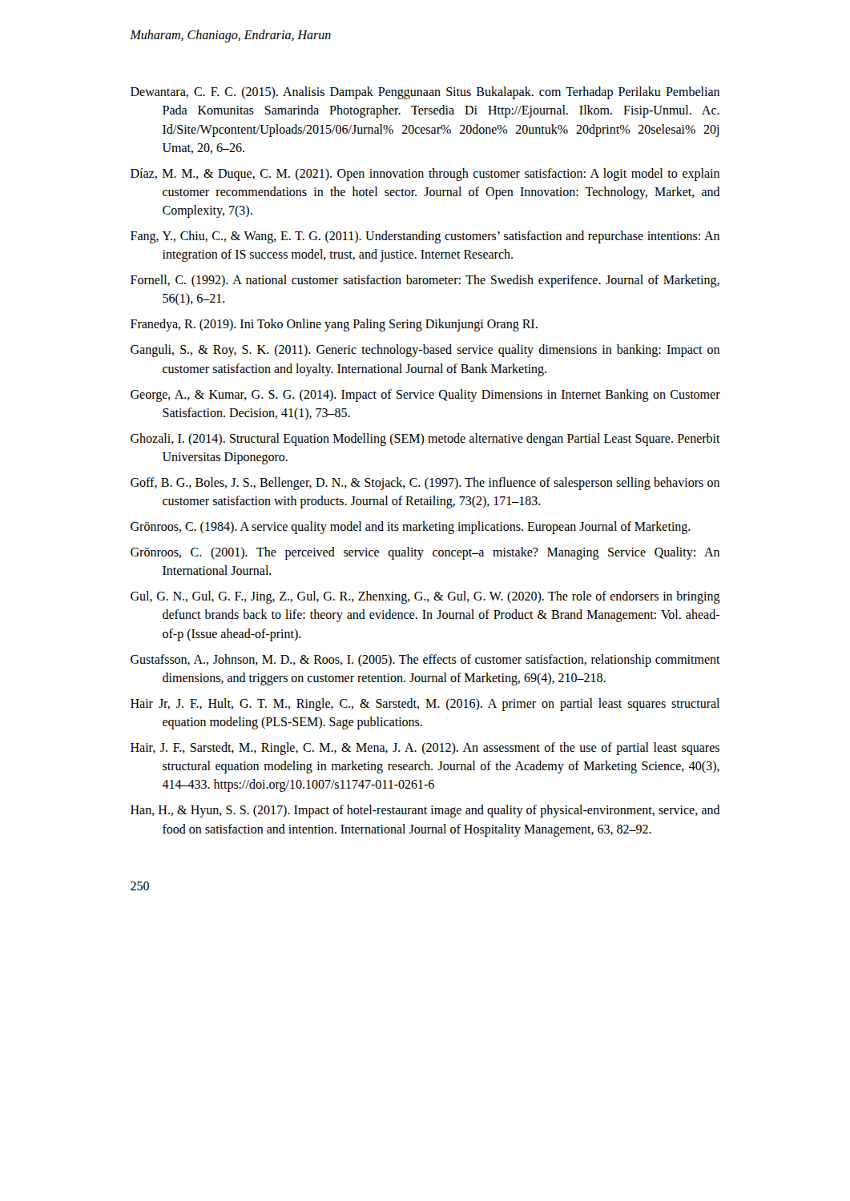Muharam, Chaniago, Endraria, Harun
Dewantara, C. F. C. (2015). Analisis Dampak Penggunaan Situs Bukalapak. com Terhadap Perilaku Pembelian Pada Komunitas Samarinda Photographer. Tersedia Di Http://Ejournal. Ilkom. Fisip-Unmul. Ac. Id/Site/Wpcontent/Uploads/2015/06/Jurnal% 20cesar% 20done% 20untuk% 20dprint% 20selesai% 20j Umat, 20, 6–26.
Díaz, M. M., & Duque, C. M. (2021). Open innovation through customer satisfaction: A logit model to explain customer recommendations in the hotel sector. Journal of Open Innovation: Technology, Market, and Complexity, 7(3).
Fang, Y., Chiu, C., & Wang, E. T. G. (2011). Understanding customers’ satisfaction and repurchase intentions: An integration of IS success model, trust, and justice. Internet Research.
Fornell, C. (1992). A national customer satisfaction barometer: The Swedish experifence. Journal of Marketing, 56(1), 6–21.
Franedya, R. (2019). Ini Toko Online yang Paling Sering Dikunjungi Orang RI.
Ganguli, S., & Roy, S. K. (2011). Generic technology-based service quality dimensions in banking: Impact on customer satisfaction and loyalty. International Journal of Bank Marketing.
George, A., & Kumar, G. S. G. (2014). Impact of Service Quality Dimensions in Internet Banking on Customer Satisfaction. Decision, 41(1), 73–85.
Ghozali, I. (2014). Structural Equation Modelling (SEM) metode alternative dengan Partial Least Square. Penerbit Universitas Diponegoro.
Goff, B. G., Boles, J. S., Bellenger, D. N., & Stojack, C. (1997). The influence of salesperson selling behaviors on customer satisfaction with products. Journal of Retailing, 73(2), 171–183.
Grönroos, C. (1984). A service quality model and its marketing implications. European Journal of Marketing.
Grönroos, C. (2001). The perceived service quality concept–a mistake? Managing Service Quality: An International Journal.
Gul, G. N., Gul, G. F., Jing, Z., Gul, G. R., Zhenxing, G., & Gul, G. W. (2020). The role of endorsers in bringing defunct brands back to life: theory and evidence. In Journal of Product & Brand Management: Vol. ahead-of-p (Issue ahead-of-print).
Gustafsson, A., Johnson, M. D., & Roos, I. (2005). The effects of customer satisfaction, relationship commitment dimensions, and triggers on customer retention. Journal of Marketing, 69(4), 210–218.
Hair Jr, J. F., Hult, G. T. M., Ringle, C., & Sarstedt, M. (2016). A primer on partial least squares structural equation modeling (PLS-SEM). Sage publications.
Hair, J. F., Sarstedt, M., Ringle, C. M., & Mena, J. A. (2012). An assessment of the use of partial least squares structural equation modeling in marketing research. Journal of the Academy of Marketing Science, 40(3), 414–433. https://doi.org/10.1007/s11747-011-0261-6
Han, H., & Hyun, S. S. (2017). Impact of hotel-restaurant image and quality of physical-environment, service, and food on satisfaction and intention. International Journal of Hospitality Management, 63, 82–92.
250